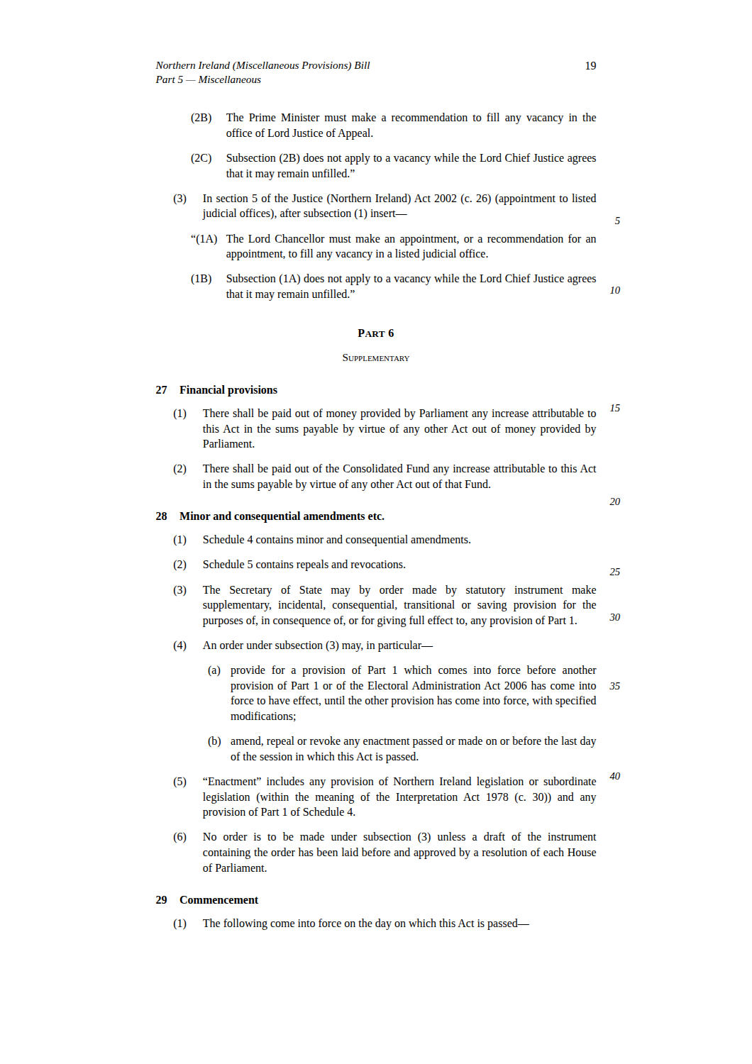Northern Ireland (Miscellaneous Provisions) Bill
Part 5 — Miscellaneous
19
5
10
15
20
25
30
35
40
(2B)
The Prime Minister must make a recommendation to fill any vacancy in the office of Lord Justice of Appeal.
(2C)
Subsection (2B) does not apply to a vacancy while the Lord Chief Justice agrees that it may remain unfilled.”
(3)
In section 5 of the Justice (Northern Ireland) Act 2002 (c. 26) (appointment to listed judicial offices), after subsection (1) insert—
“(1A)
The Lord Chancellor must make an appointment, or a recommendation for an appointment, to fill any vacancy in a listed judicial office.
(1B)
Subsection (1A) does not apply to a vacancy while the Lord Chief Justice agrees that it may remain unfilled.”
PART 6
Supplementary
27
Financial provisions
(1)
There shall be paid out of money provided by Parliament any increase attributable to this Act in the sums payable by virtue of any other Act out of money provided by Parliament.
(2)
There shall be paid out of the Consolidated Fund any increase attributable to this Act in the sums payable by virtue of any other Act out of that Fund.
28
Minor and consequential amendments etc.
(1)
Schedule 4 contains minor and consequential amendments.
(2)
Schedule 5 contains repeals and revocations.
(3)
The Secretary of State may by order made by statutory instrument make supplementary, incidental, consequential, transitional or saving provision for the purposes of, in consequence of, or for giving full effect to, any provision of Part 1.
(4)
An order under subsection (3) may, in particular—
(a)
provide for a provision of Part 1 which comes into force before another provision of Part 1 or of the Electoral Administration Act 2006 has come into force to have effect, until the other provision has come into force, with specified modifications;
(b)
amend, repeal or revoke any enactment passed or made on or before the last day of the session in which this Act is passed.
(5)
“Enactment” includes any provision of Northern Ireland legislation or subordinate legislation (within the meaning of the Interpretation Act 1978 (c. 30)) and any provision of Part 1 of Schedule 4.
(6)
No order is to be made under subsection (3) unless a draft of the instrument containing the order has been laid before and approved by a resolution of each House of Parliament.
29
Commencement
(1)
The following come into force on the day on which this Act is passed—